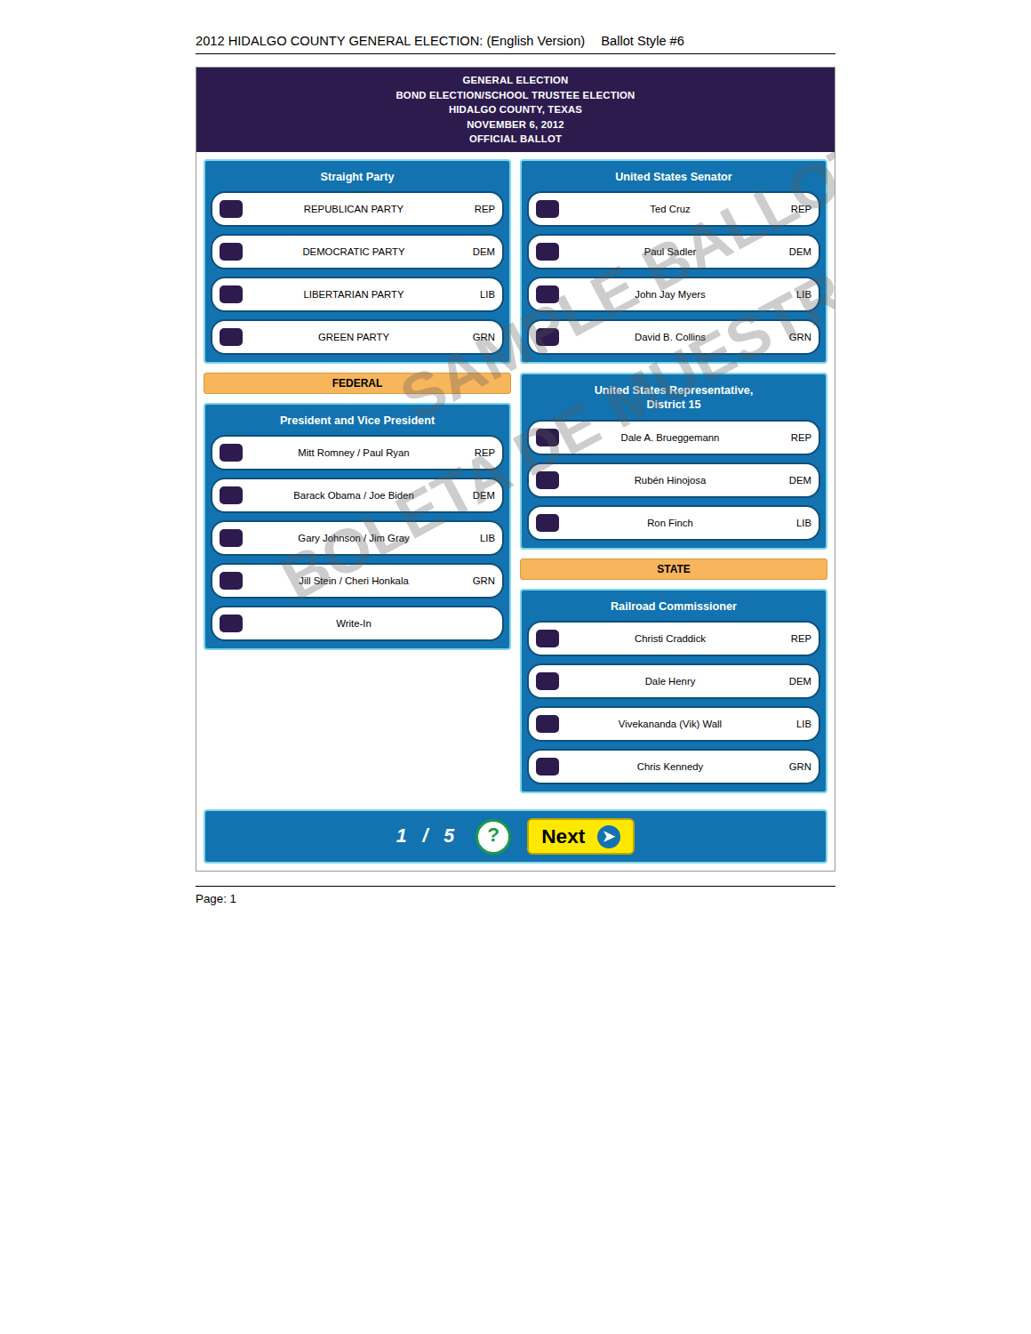2012 HIDALGO COUNTY GENERAL ELECTION: (English Version)Ballot Style #6
GENERAL ELECTION
BOND ELECTION/SCHOOL TRUSTEE ELECTION
HIDALGO COUNTY, TEXAS
NOVEMBER 6, 2012
OFFICIAL BALLOT
Straight Party
REPUBLICAN PARTY
REP
DEMOCRATIC PARTY
DEM
LIBERTARIAN PARTY
LIB
GREEN PARTY
GRN
FEDERAL
President and Vice President
Mitt Romney / Paul Ryan
REP
Barack Obama / Joe Biden
DEM
Gary Johnson / Jim Gray
LIB
Jill Stein / Cheri Honkala
GRN
Write-In
United States Senator
Ted Cruz
REP
Paul Sadler
DEM
John Jay Myers
LIB
David B. Collins
GRN
United States Representative,
District 15
Dale A. Brueggemann
REP
Rubén Hinojosa
DEM
Ron Finch
LIB
STATE
Railroad Commissioner
Christi Craddick
REP
Dale Henry
DEM
Vivekananda (Vik) Wall
LIB
Chris Kennedy
GRN
1 / 5
?
Next➤
BOLETA DE MUESTRA SAMPLE BALLOT
Page: 1